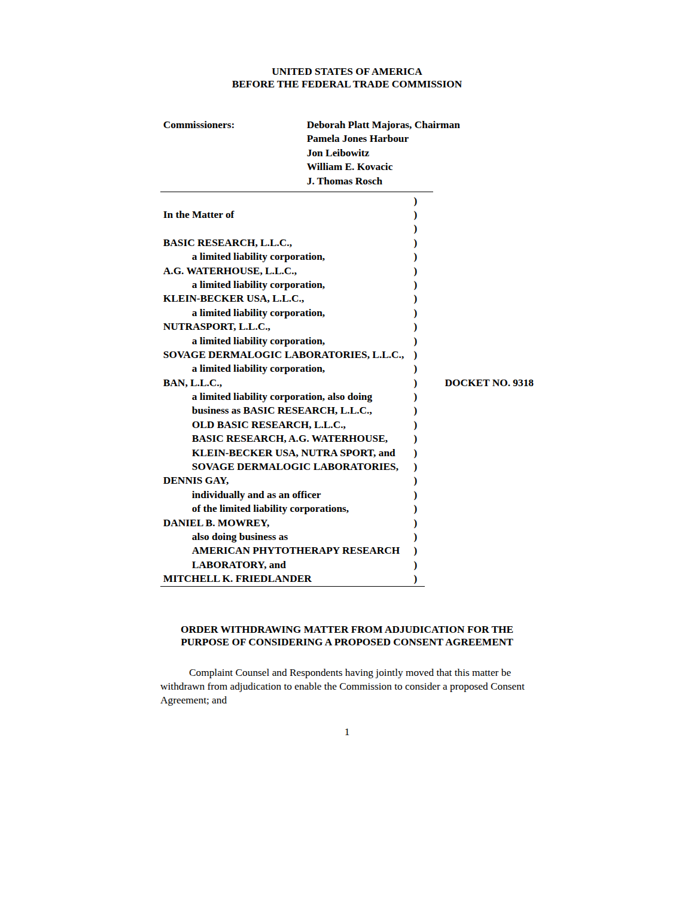UNITED STATES OF AMERICA
BEFORE THE FEDERAL TRADE COMMISSION
Commissioners:
Deborah Platt Majoras, Chairman
Pamela Jones Harbour
Jon Leibowitz
William E. Kovacic
J. Thomas Rosch
| | ) | |
| In the Matter of | ) | |
| | ) | |
| BASIC RESEARCH, L.L.C., | ) | |
| a limited liability corporation, | ) | |
| A.G. WATERHOUSE, L.L.C., | ) | |
| a limited liability corporation, | ) | |
| KLEIN-BECKER USA, L.L.C., | ) | |
| a limited liability corporation, | ) | |
| NUTRASPORT, L.L.C., | ) | |
| a limited liability corporation, | ) | |
| SOVAGE DERMALOGIC LABORATORIES, L.L.C., | ) | |
| a limited liability corporation, | ) | |
| BAN, L.L.C., | ) | DOCKET NO. 9318 |
| a limited liability corporation, also doing | ) | |
| business as BASIC RESEARCH, L.L.C., | ) | |
| OLD BASIC RESEARCH, L.L.C., | ) | |
| BASIC RESEARCH, A.G. WATERHOUSE, | ) | |
| KLEIN-BECKER USA, NUTRA SPORT, and | ) | |
| SOVAGE DERMALOGIC LABORATORIES, | ) | |
| DENNIS GAY, | ) | |
| individually and as an officer | ) | |
| of the limited liability corporations, | ) | |
| DANIEL B. MOWREY, | ) | |
| also doing business as | ) | |
| AMERICAN PHYTOTHERAPY RESEARCH | ) | |
| LABORATORY, and | ) | |
| MITCHELL K. FRIEDLANDER | ) | |
ORDER WITHDRAWING MATTER FROM ADJUDICATION FOR THE
PURPOSE OF CONSIDERING A PROPOSED CONSENT AGREEMENT
Complaint Counsel and Respondents having jointly moved that this matter be withdrawn from adjudication to enable the Commission to consider a proposed Consent Agreement; and
1